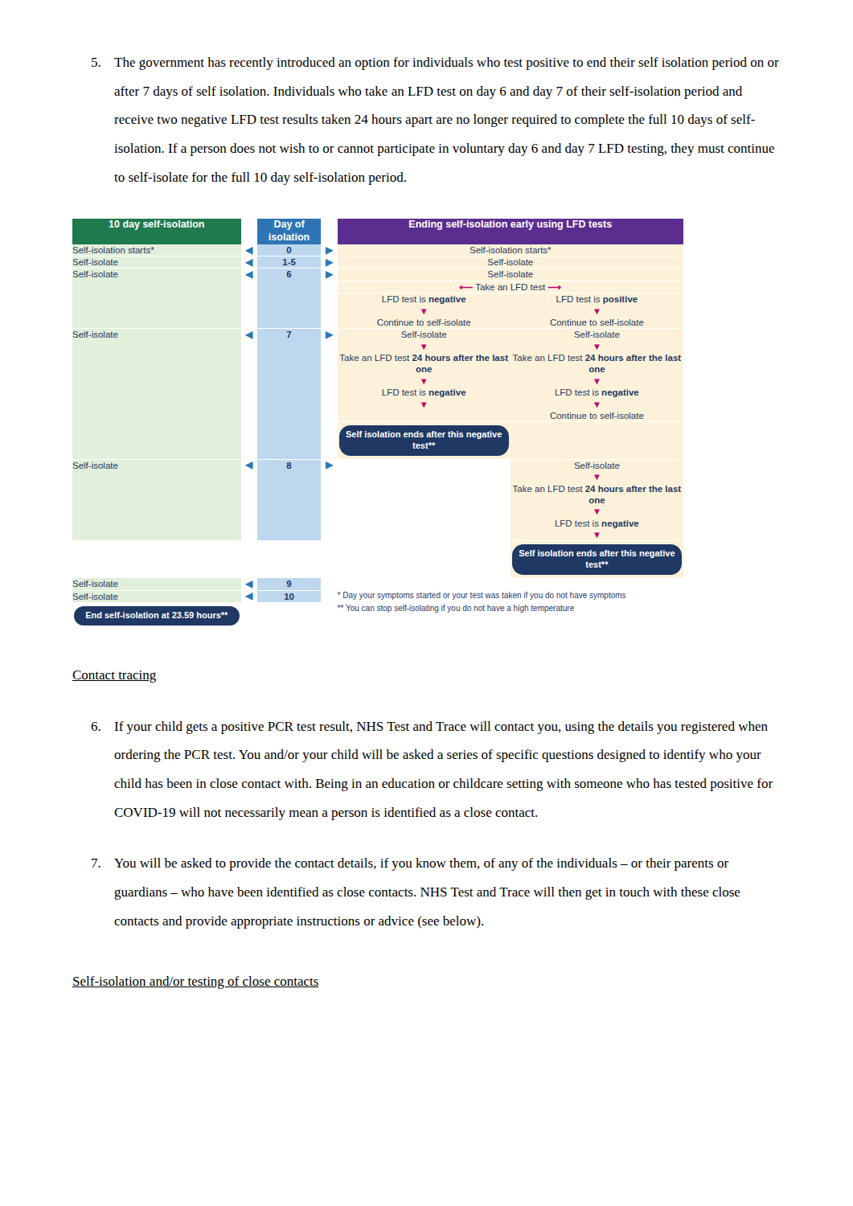The government has recently introduced an option for individuals who test positive to end their self isolation period on or after 7 days of self isolation. Individuals who take an LFD test on day 6 and day 7 of their self-isolation period and receive two negative LFD test results taken 24 hours apart are no longer required to complete the full 10 days of self-isolation. If a person does not wish to or cannot participate in voluntary day 6 and day 7 LFD testing, they must continue to self-isolate for the full 10 day self-isolation period.
| 10 day self-isolation | | Day of isolation | | Ending self-isolation early using LFD tests |
| Self-isolation starts* | ◀ | 0 | ▶ | Self-isolation starts* |
| Self-isolate | ◀ | 1-5 | ▶ | Self-isolate |
| Self-isolate | ◀ | 6 | ▶ | Self-isolate |
| ⟵ Take an LFD test ⟶ |
| LFD test is negative ▼ Continue to self-isolate | LFD test is positive ▼ Continue to self-isolate |
| Self-isolate | ◀ | 7 | ▶ | Self-isolate ▼ Take an LFD test 24 hours after the last one ▼ LFD test is negative ▼ | Self-isolate ▼ Take an LFD test 24 hours after the last one ▼ LFD test is negative ▼ Continue to self-isolate |
| Self isolation ends after this negative test** | |
| Self-isolate | ◀ | 8 | ▶ | | Self-isolate ▼ Take an LFD test 24 hours after the last one ▼ LFD test is negative ▼ |
| | | | | | Self isolation ends after this negative test** |
| Self-isolate | ◀ | 9 | | |
| Self-isolate | ◀ | 10 | | * Day your symptoms started or your test was taken if you do not have symptoms |
| End self-isolation at 23.59 hours** | | | | ** You can stop self-isolating if you do not have a high temperature |
Contact tracing
If your child gets a positive PCR test result, NHS Test and Trace will contact you, using the details you registered when ordering the PCR test. You and/or your child will be asked a series of specific questions designed to identify who your child has been in close contact with. Being in an education or childcare setting with someone who has tested positive for COVID-19 will not necessarily mean a person is identified as a close contact.
You will be asked to provide the contact details, if you know them, of any of the individuals – or their parents or guardians – who have been identified as close contacts. NHS Test and Trace will then get in touch with these close contacts and provide appropriate instructions or advice (see below).
Self-isolation and/or testing of close contacts